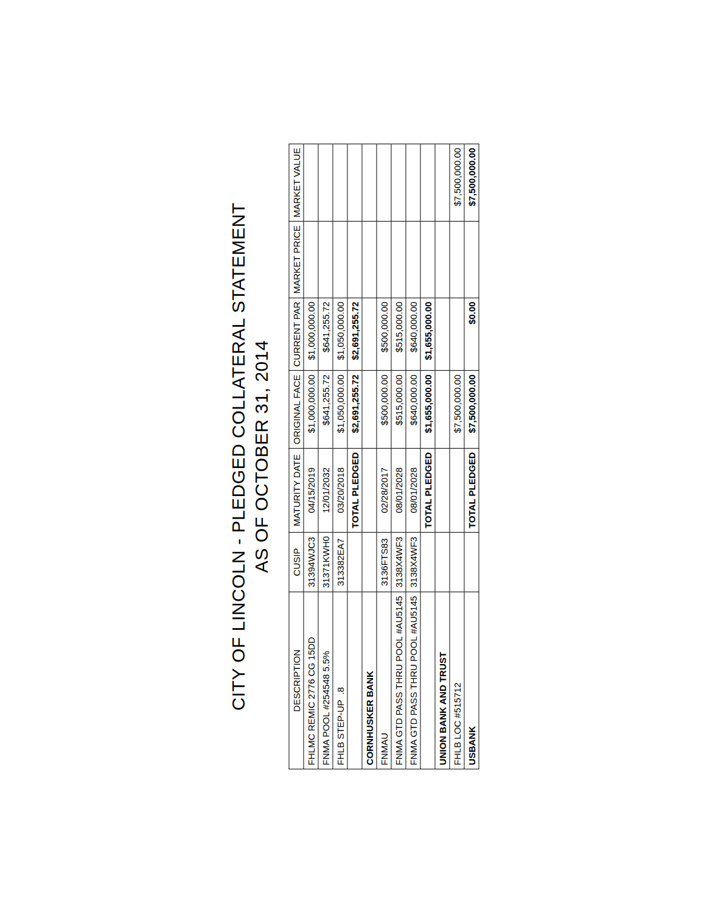CITY OF LINCOLN - PLEDGED COLLATERAL STATEMENT
AS OF OCTOBER 31, 2014
| DESCRIPTION | CUSIP | MATURITY DATE | ORIGINAL FACE | CURRENT PAR | MARKET PRICE | MARKET VALUE |
| --- | --- | --- | --- | --- | --- | --- |
| FHLMC REMIC 2776 CG 15DD | 31394WJC3 | 04/15/2019 | $1,000,000.00 | $1,000,000.00 | | |
| FNMA POOL #254548 5.5% | 31371KWH0 | 12/01/2032 | $641,255.72 | $641,255.72 | | |
| FHLB STEP-UP .8 | 313382EA7 | 03/20/2018 | $1,050,000.00 | $1,050,000.00 | | |
| | | TOTAL PLEDGED | $2,691,255.72 | $2,691,255.72 | | |
| CORNHUSKER BANK | | | | | | |
| FNMAU | 3136FTS83 | 02/28/2017 | $500,000.00 | $500,000.00 | | |
| FNMA GTD PASS THRU POOL #AU5145 | 3138X4WF3 | 08/01/2028 | $515,000.00 | $515,000.00 | | |
| FNMA GTD PASS THRU POOL #AU5145 | 3138X4WF3 | 08/01/2028 | $640,000.00 | $640,000.00 | | |
| | | TOTAL PLEDGED | $1,655,000.00 | $1,655,000.00 | | |
| UNION BANK AND TRUST | | | | | | |
| FHLB LOC #515712 | | | $7,500,000.00 | | | $7,500,000.00 |
| USBANK | | TOTAL PLEDGED | $7,500,000.00 | $0.00 | | $7,500,000.00 |